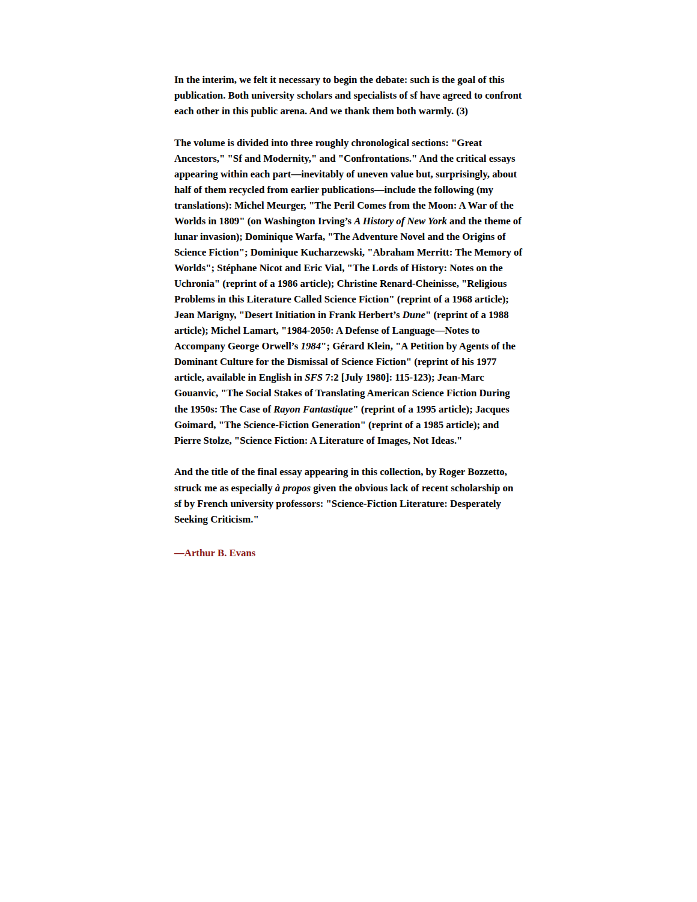In the interim, we felt it necessary to begin the debate: such is the goal of this publication. Both university scholars and specialists of sf have agreed to confront each other in this public arena. And we thank them both warmly. (3)
The volume is divided into three roughly chronological sections: "Great Ancestors," "Sf and Modernity," and "Confrontations." And the critical essays appearing within each part—inevitably of uneven value but, surprisingly, about half of them recycled from earlier publications—include the following (my translations): Michel Meurger, "The Peril Comes from the Moon: A War of the Worlds in 1809" (on Washington Irving’s A History of New York and the theme of lunar invasion); Dominique Warfa, "The Adventure Novel and the Origins of Science Fiction"; Dominique Kucharzewski, "Abraham Merritt: The Memory of Worlds"; Stéphane Nicot and Eric Vial, "The Lords of History: Notes on the Uchronia" (reprint of a 1986 article); Christine Renard-Cheinisse, "Religious Problems in this Literature Called Science Fiction" (reprint of a 1968 article); Jean Marigny, "Desert Initiation in Frank Herbert’s Dune" (reprint of a 1988 article); Michel Lamart, "1984-2050: A Defense of Language—Notes to Accompany George Orwell’s 1984"; Gérard Klein, "A Petition by Agents of the Dominant Culture for the Dismissal of Science Fiction" (reprint of his 1977 article, available in English in SFS 7:2 [July 1980]: 115-123); Jean-Marc Gouanvic, "The Social Stakes of Translating American Science Fiction During the 1950s: The Case of Rayon Fantastique" (reprint of a 1995 article); Jacques Goimard, "The Science-Fiction Generation" (reprint of a 1985 article); and Pierre Stolze, "Science Fiction: A Literature of Images, Not Ideas."
And the title of the final essay appearing in this collection, by Roger Bozzetto, struck me as especially à propos given the obvious lack of recent scholarship on sf by French university professors: "Science-Fiction Literature: Desperately Seeking Criticism."
—Arthur B. Evans